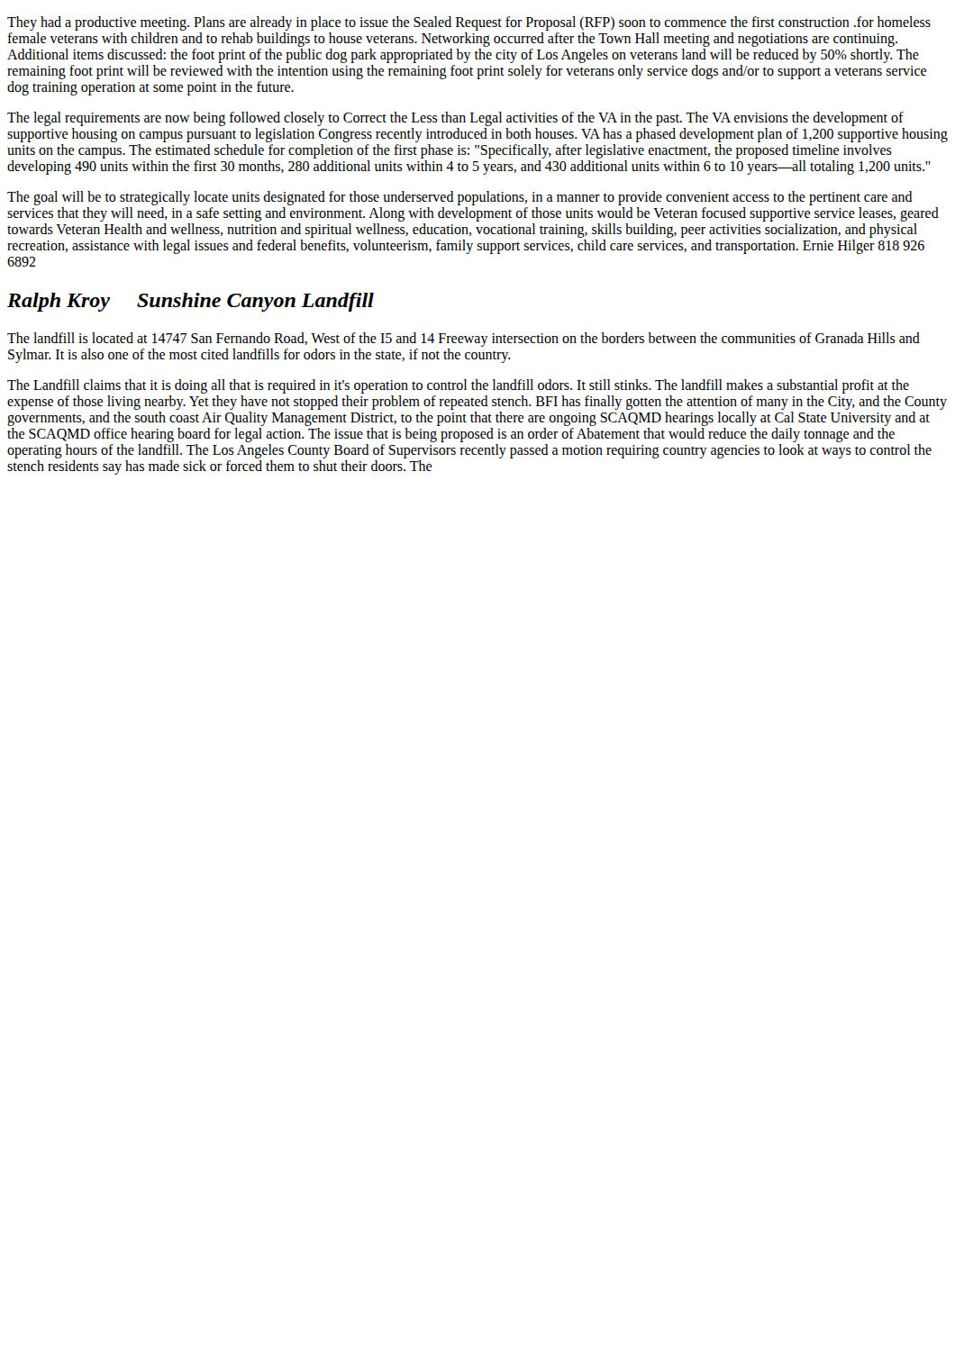They had a productive meeting. Plans are already in place to issue the Sealed Request for Proposal (RFP) soon to commence the first construction .for homeless female veterans with children and to rehab buildings to house veterans. Networking occurred after the Town Hall meeting and negotiations are continuing. Additional items discussed: the foot print of the public dog park appropriated by the city of Los Angeles on veterans land will be reduced by 50% shortly. The remaining foot print will be reviewed with the intention using the remaining foot print solely for veterans only service dogs and/or to support a veterans service dog training operation at some point in the future.
The legal requirements are now being followed closely to Correct the Less than Legal activities of the VA in the past. The VA envisions the development of supportive housing on campus pursuant to legislation Congress recently introduced in both houses. VA has a phased development plan of 1,200 supportive housing units on the campus. The estimated schedule for completion of the first phase is: "Specifically, after legislative enactment, the proposed timeline involves developing 490 units within the first 30 months, 280 additional units within 4 to 5 years, and 430 additional units within 6 to 10 years—all totaling 1,200 units.''
The goal will be to strategically locate units designated for those underserved populations, in a manner to provide convenient access to the pertinent care and services that they will need, in a safe setting and environment. Along with development of those units would be Veteran focused supportive service leases, geared towards Veteran Health and wellness, nutrition and spiritual wellness, education, vocational training, skills building, peer activities socialization, and physical recreation, assistance with legal issues and federal benefits, volunteerism, family support services, child care services, and transportation. Ernie Hilger 818 926 6892
Ralph Kroy Sunshine Canyon Landfill
The landfill is located at 14747 San Fernando Road, West of the I5 and 14 Freeway intersection on the borders between the communities of Granada Hills and Sylmar. It is also one of the most cited landfills for odors in the state, if not the country.
The Landfill claims that it is doing all that is required in it's operation to control the landfill odors. It still stinks. The landfill makes a substantial profit at the expense of those living nearby. Yet they have not stopped their problem of repeated stench. BFI has finally gotten the attention of many in the City, and the County governments, and the south coast Air Quality Management District, to the point that there are ongoing SCAQMD hearings locally at Cal State University and at the SCAQMD office hearing board for legal action. The issue that is being proposed is an order of Abatement that would reduce the daily tonnage and the operating hours of the landfill. The Los Angeles County Board of Supervisors recently passed a motion requiring country agencies to look at ways to control the stench residents say has made sick or forced them to shut their doors. The